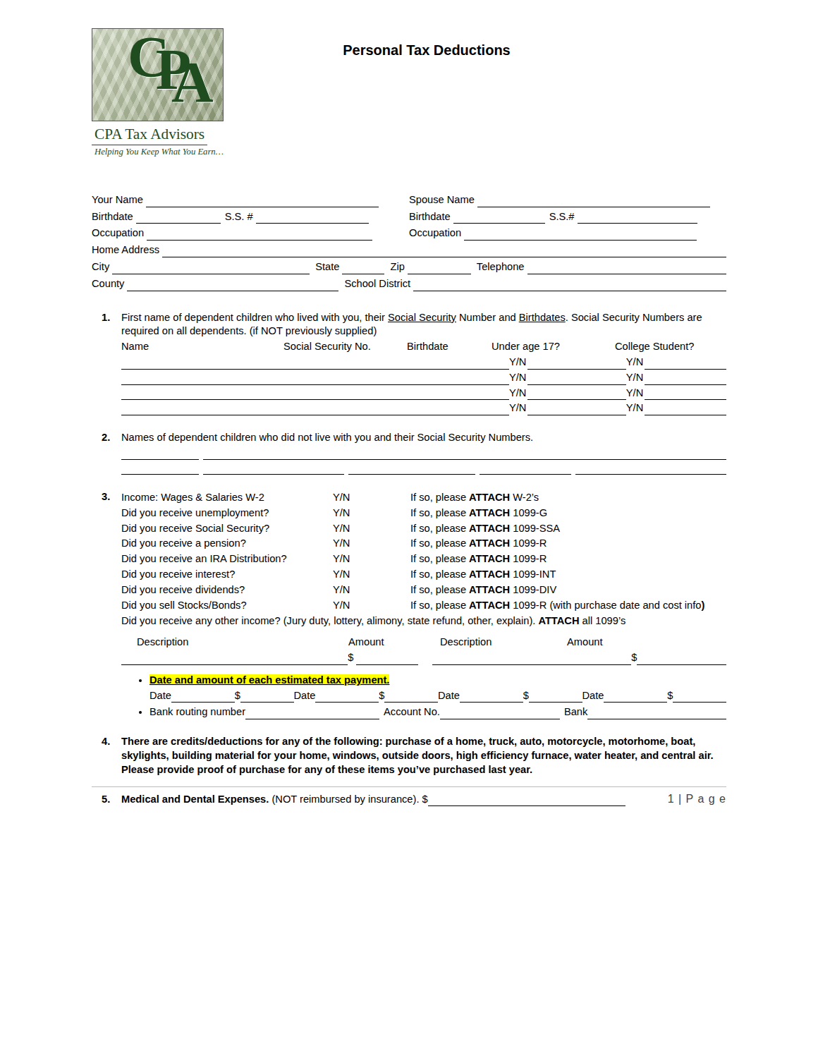CPA
CPA Tax Advisors
Helping You Keep What You Earn…
Personal Tax Deductions
Your Name
Spouse Name
Birthdate S.S. #
Birthdate S.S.#
Occupation
Occupation
Home Address
City State Zip Telephone
County School District
First name of dependent children who lived with you, their Social Security Number and Birthdates. Social Security Numbers are required on all dependents. (if NOT previously supplied)
Name Social Security No. Birthdate Under age 17? College Student?
Y/N Y/N
Y/N Y/N
Y/N Y/N
Y/N Y/N
Names of dependent children who did not live with you and their Social Security Numbers.
| Income: Wages & Salaries W-2 | Y/N | If so, please ATTACH W-2’s |
| Did you receive unemployment? | Y/N | If so, please ATTACH 1099-G |
| Did you receive Social Security? | Y/N | If so, please ATTACH 1099-SSA |
| Did you receive a pension? | Y/N | If so, please ATTACH 1099-R |
| Did you receive an IRA Distribution? | Y/N | If so, please ATTACH 1099-R |
| Did you receive interest? | Y/N | If so, please ATTACH 1099-INT |
| Did you receive dividends? | Y/N | If so, please ATTACH 1099-DIV |
| Did you sell Stocks/Bonds? | Y/N | If so, please ATTACH 1099-R (with purchase date and cost info ) |
Did you receive any other income? (Jury duty, lottery, alimony, state refund, other, explain). ATTACH all 1099’s
Description Amount Description Amount
$ $
Date and amount of each estimated tax payment.
Date $ Date $ Date $ Date $
Bank routing number Account No. Bank
There are credits/deductions for any of the following: purchase of a home, truck, auto, motorcycle, motorhome, boat, skylights, building material for your home, windows, outside doors, high efficiency furnace, water heater, and central air. Please provide proof of purchase for any of these items you’ve purchased last year.
Medical and Dental Expenses. (NOT reimbursed by insurance). $
1 | P a g e